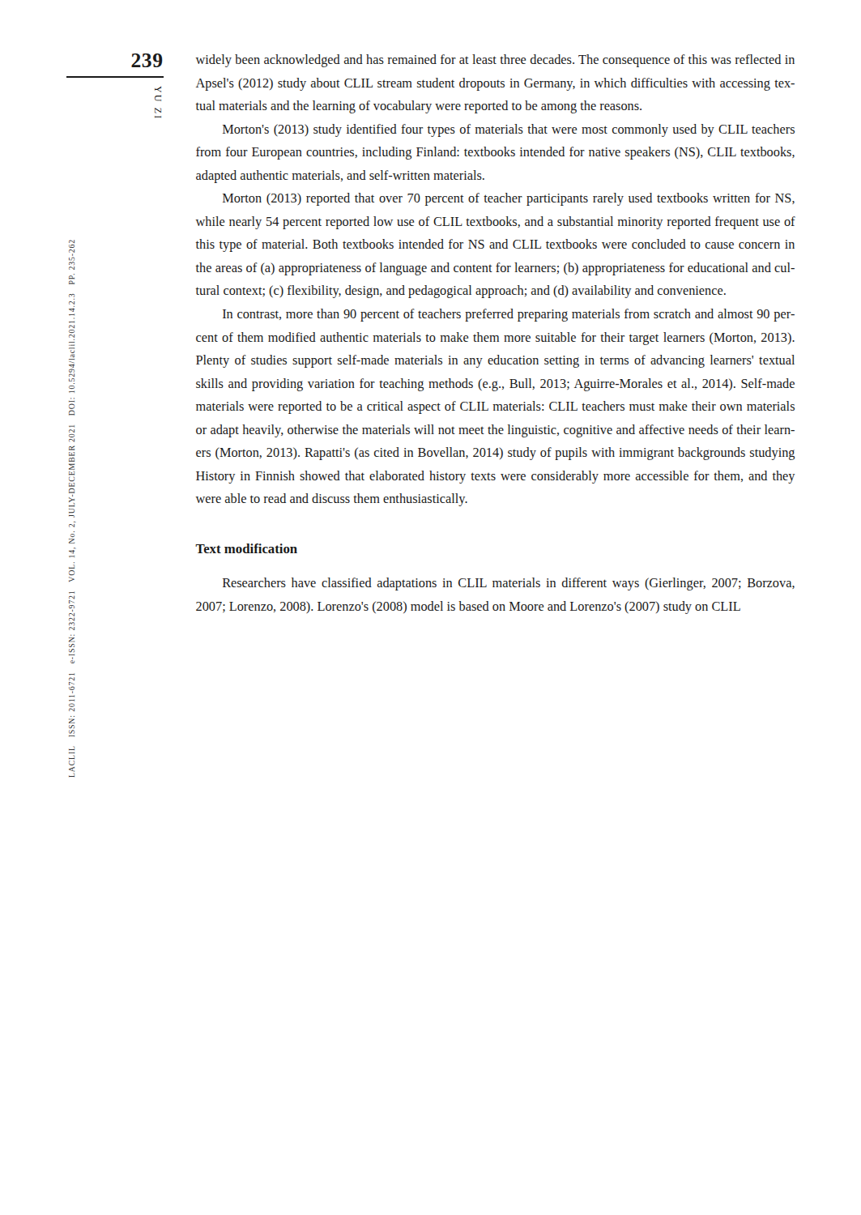239
Yu Zi LACLIL ISSN: 2011-6721 e-ISSN: 2322-9721 VOL. 14, No. 2, JULY-DECEMBER 2021 DOI: 10.5294/laclil.2021.14.2.3 PP. 235-262
widely been acknowledged and has remained for at least three decades. The consequence of this was reflected in Apsel's (2012) study about CLIL stream student dropouts in Germany, in which difficulties with accessing textual materials and the learning of vocabulary were reported to be among the reasons.
Morton's (2013) study identified four types of materials that were most commonly used by CLIL teachers from four European countries, including Finland: textbooks intended for native speakers (NS), CLIL textbooks, adapted authentic materials, and self-written materials.
Morton (2013) reported that over 70 percent of teacher participants rarely used textbooks written for NS, while nearly 54 percent reported low use of CLIL textbooks, and a substantial minority reported frequent use of this type of material. Both textbooks intended for NS and CLIL textbooks were concluded to cause concern in the areas of (a) appropriateness of language and content for learners; (b) appropriateness for educational and cultural context; (c) flexibility, design, and pedagogical approach; and (d) availability and convenience.
In contrast, more than 90 percent of teachers preferred preparing materials from scratch and almost 90 percent of them modified authentic materials to make them more suitable for their target learners (Morton, 2013). Plenty of studies support self-made materials in any education setting in terms of advancing learners' textual skills and providing variation for teaching methods (e.g., Bull, 2013; Aguirre-Morales et al., 2014). Self-made materials were reported to be a critical aspect of CLIL materials: CLIL teachers must make their own materials or adapt heavily, otherwise the materials will not meet the linguistic, cognitive and affective needs of their learners (Morton, 2013). Rapatti's (as cited in Bovellan, 2014) study of pupils with immigrant backgrounds studying History in Finnish showed that elaborated history texts were considerably more accessible for them, and they were able to read and discuss them enthusiastically.
Text modification
Researchers have classified adaptations in CLIL materials in different ways (Gierlinger, 2007; Borzova, 2007; Lorenzo, 2008). Lorenzo's (2008) model is based on Moore and Lorenzo's (2007) study on CLIL